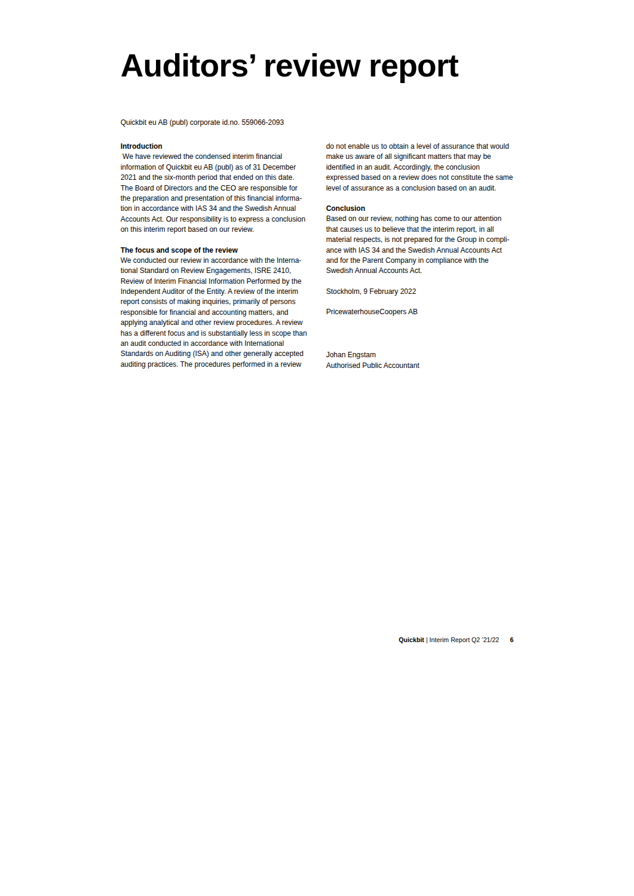Auditors’ review report
Quickbit eu AB (publ) corporate id.no. 559066-2093
Introduction
We have reviewed the condensed interim financial information of Quickbit eu AB (publ) as of 31 December 2021 and the six-month period that ended on this date. The Board of Directors and the CEO are responsible for the preparation and presentation of this financial informa­tion in accordance with IAS 34 and the Swedish Annual Accounts Act. Our responsibility is to express a conclusion on this interim report based on our review.
The focus and scope of the review
We conducted our review in accordance with the Interna­tional Standard on Review Engagements, ISRE 2410, Review of Interim Financial Information Performed by the Independent Auditor of the Entity. A review of the interim report consists of making inquiries, primarily of persons responsible for financial and accounting matters, and applying analytical and other review procedures. A review has a different focus and is substantially less in scope than an audit conducted in accordance with International Standards on Auditing (ISA) and other generally accepted auditing practices. The procedures performed in a review
do not enable us to obtain a level of assurance that would make us aware of all significant matters that may be identified in an audit. Accordingly, the conclusion expressed based on a review does not constitute the same level of assurance as a conclusion based on an audit.
Conclusion
Based on our review, nothing has come to our attention that causes us to believe that the interim report, in all material respects, is not prepared for the Group in compli­ance with IAS 34 and the Swedish Annual Accounts Act and for the Parent Company in compliance with the Swedish Annual Accounts Act.
Stockholm, 9 February 2022
PricewaterhouseCoopers AB
Johan Engstam
Authorised Public Accountant
Quickbit | Interim Report Q2 ’21/22 6